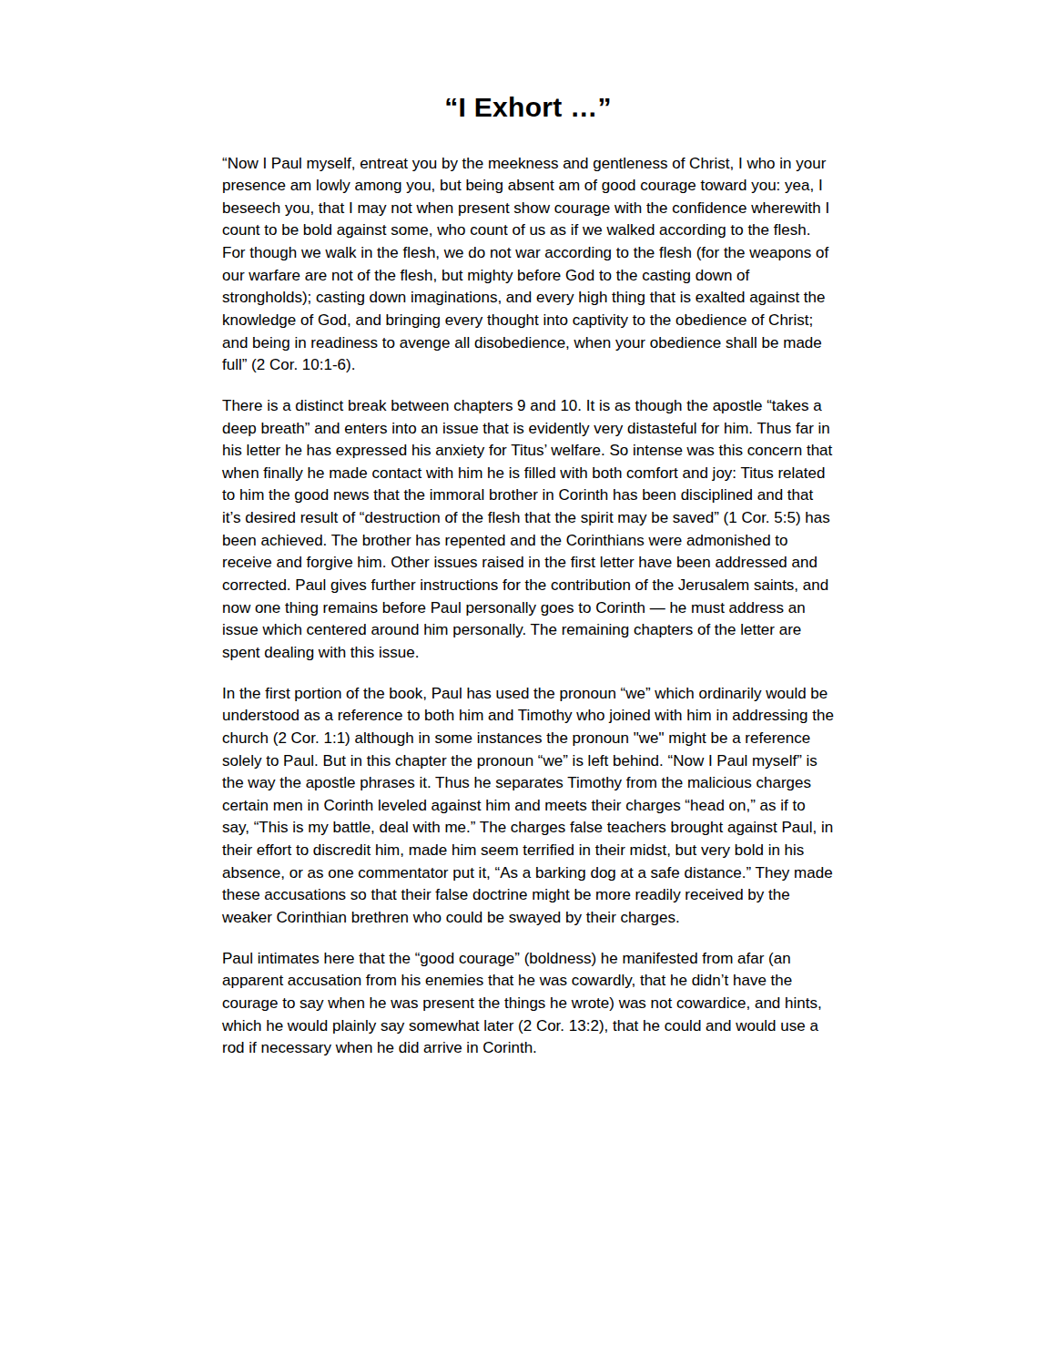“I Exhort …”
“Now I Paul myself, entreat you by the meekness and gentleness of Christ, I who in your presence am lowly among you, but being absent am of good courage toward you: yea, I beseech you, that I may not when present show courage with the confidence wherewith I count to be bold against some, who count of us as if we walked according to the flesh. For though we walk in the flesh, we do not war according to the flesh (for the weapons of our warfare are not of the flesh, but mighty before God to the casting down of strongholds); casting down imaginations, and every high thing that is exalted against the knowledge of God, and bringing every thought into captivity to the obedience of Christ; and being in readiness to avenge all disobedience, when your obedience shall be made full” (2 Cor. 10:1-6).
There is a distinct break between chapters 9 and 10. It is as though the apostle “takes a deep breath” and enters into an issue that is evidently very distasteful for him. Thus far in his letter he has expressed his anxiety for Titus’ welfare. So intense was this concern that when finally he made contact with him he is filled with both comfort and joy: Titus related to him the good news that the immoral brother in Corinth has been disciplined and that it’s desired result of “destruction of the flesh that the spirit may be saved” (1 Cor. 5:5) has been achieved. The brother has repented and the Corinthians were admonished to receive and forgive him. Other issues raised in the first letter have been addressed and corrected. Paul gives further instructions for the contribution of the Jerusalem saints, and now one thing remains before Paul personally goes to Corinth — he must address an issue which centered around him personally. The remaining chapters of the letter are spent dealing with this issue.
In the first portion of the book, Paul has used the pronoun “we” which ordinarily would be understood as a reference to both him and Timothy who joined with him in addressing the church (2 Cor. 1:1) although in some instances the pronoun "we" might be a reference solely to Paul. But in this chapter the pronoun “we” is left behind. “Now I Paul myself” is the way the apostle phrases it. Thus he separates Timothy from the malicious charges certain men in Corinth leveled against him and meets their charges “head on,” as if to say, “This is my battle, deal with me.” The charges false teachers brought against Paul, in their effort to discredit him, made him seem terrified in their midst, but very bold in his absence, or as one commentator put it, “As a barking dog at a safe distance.” They made these accusations so that their false doctrine might be more readily received by the weaker Corinthian brethren who could be swayed by their charges.
Paul intimates here that the “good courage” (boldness) he manifested from afar (an apparent accusation from his enemies that he was cowardly, that he didn’t have the courage to say when he was present the things he wrote) was not cowardice, and hints, which he would plainly say somewhat later (2 Cor. 13:2), that he could and would use a rod if necessary when he did arrive in Corinth.